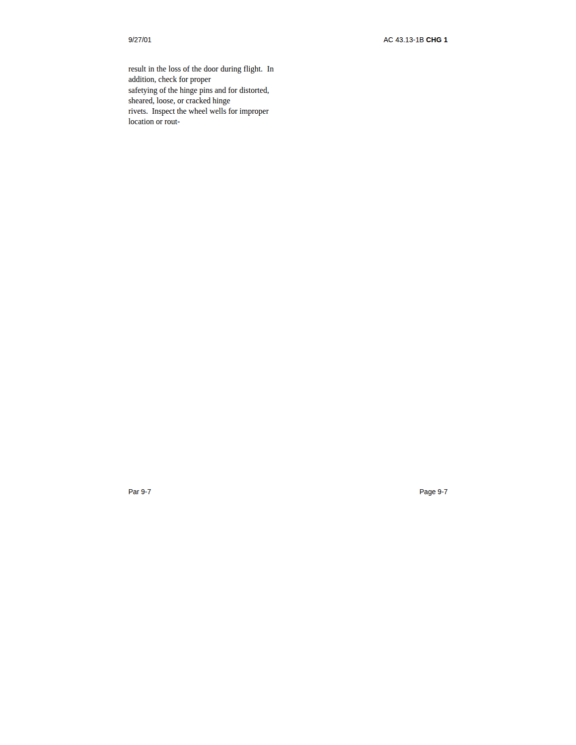9/27/01
AC 43.13-1B CHG 1
result in the loss of the door during flight. In addition, check for proper
safetying of the hinge pins and for distorted, sheared, loose, or cracked hinge rivets. Inspect the wheel wells for improper location or rout-
Par 9-7
Page 9-7